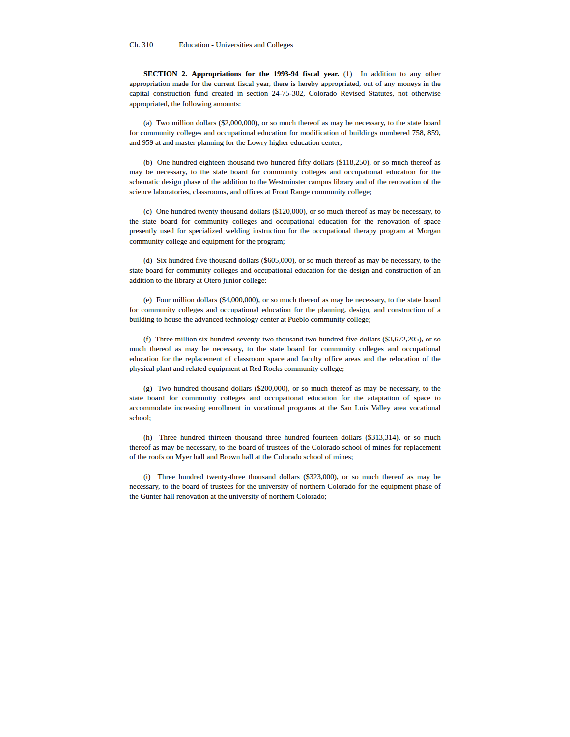Ch. 310
Education - Universities and Colleges
SECTION 2. Appropriations for the 1993-94 fiscal year. (1) In addition to any other appropriation made for the current fiscal year, there is hereby appropriated, out of any moneys in the capital construction fund created in section 24-75-302, Colorado Revised Statutes, not otherwise appropriated, the following amounts:
(a) Two million dollars ($2,000,000), or so much thereof as may be necessary, to the state board for community colleges and occupational education for modification of buildings numbered 758, 859, and 959 at and master planning for the Lowry higher education center;
(b) One hundred eighteen thousand two hundred fifty dollars ($118,250), or so much thereof as may be necessary, to the state board for community colleges and occupational education for the schematic design phase of the addition to the Westminster campus library and of the renovation of the science laboratories, classrooms, and offices at Front Range community college;
(c) One hundred twenty thousand dollars ($120,000), or so much thereof as may be necessary, to the state board for community colleges and occupational education for the renovation of space presently used for specialized welding instruction for the occupational therapy program at Morgan community college and equipment for the program;
(d) Six hundred five thousand dollars ($605,000), or so much thereof as may be necessary, to the state board for community colleges and occupational education for the design and construction of an addition to the library at Otero junior college;
(e) Four million dollars ($4,000,000), or so much thereof as may be necessary, to the state board for community colleges and occupational education for the planning, design, and construction of a building to house the advanced technology center at Pueblo community college;
(f) Three million six hundred seventy-two thousand two hundred five dollars ($3,672,205), or so much thereof as may be necessary, to the state board for community colleges and occupational education for the replacement of classroom space and faculty office areas and the relocation of the physical plant and related equipment at Red Rocks community college;
(g) Two hundred thousand dollars ($200,000), or so much thereof as may be necessary, to the state board for community colleges and occupational education for the adaptation of space to accommodate increasing enrollment in vocational programs at the San Luis Valley area vocational school;
(h) Three hundred thirteen thousand three hundred fourteen dollars ($313,314), or so much thereof as may be necessary, to the board of trustees of the Colorado school of mines for replacement of the roofs on Myer hall and Brown hall at the Colorado school of mines;
(i) Three hundred twenty-three thousand dollars ($323,000), or so much thereof as may be necessary, to the board of trustees for the university of northern Colorado for the equipment phase of the Gunter hall renovation at the university of northern Colorado;